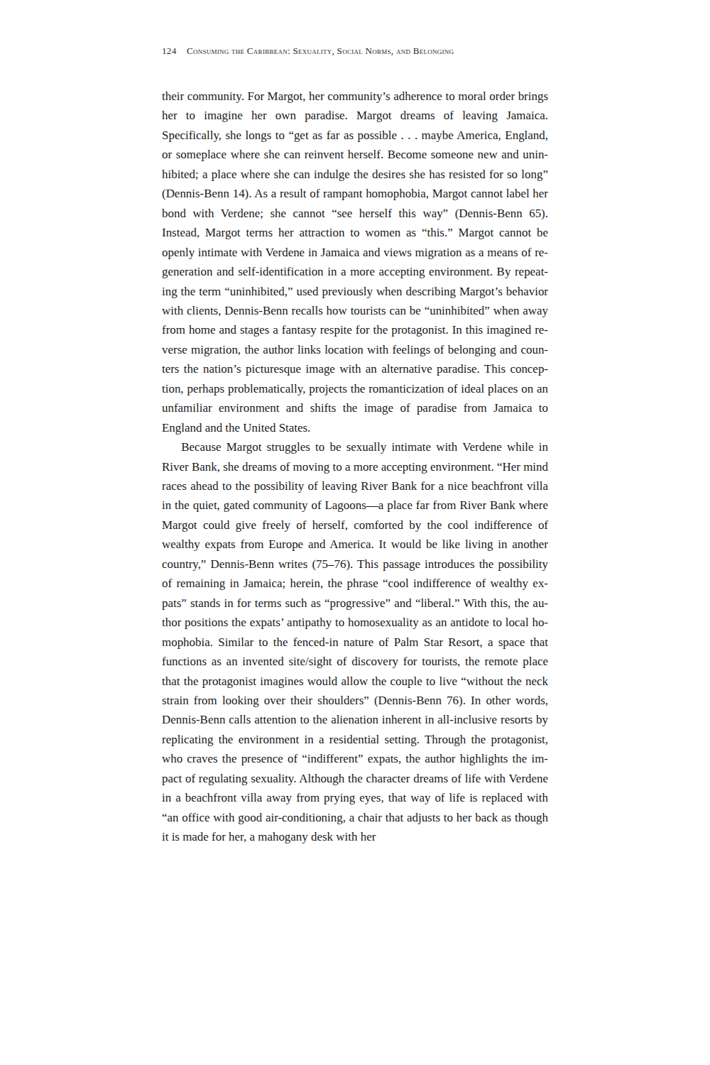124 Consuming the Caribbean: Sexuality, Social Norms, and Belonging
their community. For Margot, her community’s adherence to moral order brings her to imagine her own paradise. Margot dreams of leaving Jamaica. Specifically, she longs to “get as far as possible . . . maybe America, England, or someplace where she can reinvent herself. Become someone new and uninhibited; a place where she can indulge the desires she has resisted for so long” (Dennis-Benn 14). As a result of rampant homophobia, Margot cannot label her bond with Verdene; she cannot “see herself this way” (Dennis-Benn 65). Instead, Margot terms her attraction to women as “this.” Margot cannot be openly intimate with Verdene in Jamaica and views migration as a means of regeneration and self-identification in a more accepting environment. By repeating the term “uninhibited,” used previously when describing Margot’s behavior with clients, Dennis-Benn recalls how tourists can be “uninhibited” when away from home and stages a fantasy respite for the protagonist. In this imagined reverse migration, the author links location with feelings of belonging and counters the nation’s picturesque image with an alternative paradise. This conception, perhaps problematically, projects the romanticization of ideal places on an unfamiliar environment and shifts the image of paradise from Jamaica to England and the United States.
Because Margot struggles to be sexually intimate with Verdene while in River Bank, she dreams of moving to a more accepting environment. “Her mind races ahead to the possibility of leaving River Bank for a nice beachfront villa in the quiet, gated community of Lagoons—a place far from River Bank where Margot could give freely of herself, comforted by the cool indifference of wealthy expats from Europe and America. It would be like living in another country,” Dennis-Benn writes (75–76). This passage introduces the possibility of remaining in Jamaica; herein, the phrase “cool indifference of wealthy expats” stands in for terms such as “progressive” and “liberal.” With this, the author positions the expats’ antipathy to homosexuality as an antidote to local homophobia. Similar to the fenced-in nature of Palm Star Resort, a space that functions as an invented site/sight of discovery for tourists, the remote place that the protagonist imagines would allow the couple to live “without the neck strain from looking over their shoulders” (Dennis-Benn 76). In other words, Dennis-Benn calls attention to the alienation inherent in all-inclusive resorts by replicating the environment in a residential setting. Through the protagonist, who craves the presence of “indifferent” expats, the author highlights the impact of regulating sexuality. Although the character dreams of life with Verdene in a beachfront villa away from prying eyes, that way of life is replaced with “an office with good air-conditioning, a chair that adjusts to her back as though it is made for her, a mahogany desk with her